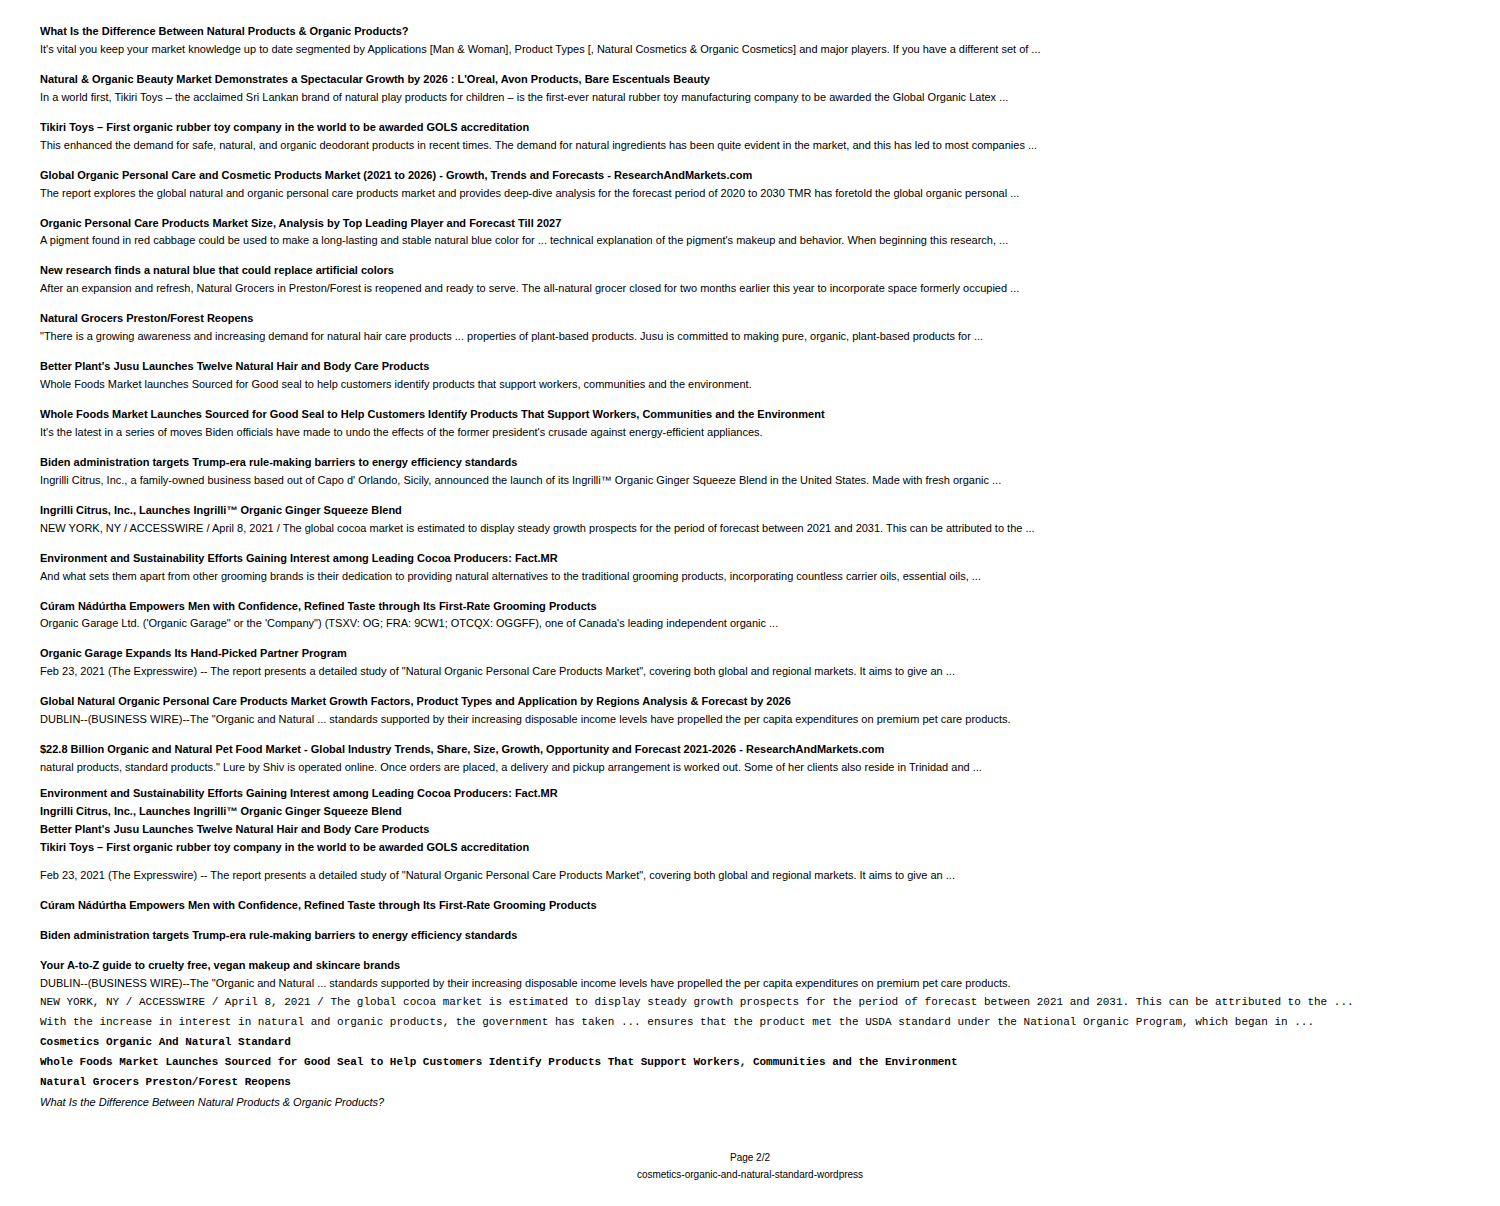What Is the Difference Between Natural Products & Organic Products?
It's vital you keep your market knowledge up to date segmented by Applications [Man & Woman], Product Types [, Natural Cosmetics & Organic Cosmetics] and major players. If you have a different set of ...
Natural & Organic Beauty Market Demonstrates a Spectacular Growth by 2026 : L'Oreal, Avon Products, Bare Escentuals Beauty
In a world first, Tikiri Toys – the acclaimed Sri Lankan brand of natural play products for children – is the first-ever natural rubber toy manufacturing company to be awarded the Global Organic Latex ...
Tikiri Toys – First organic rubber toy company in the world to be awarded GOLS accreditation
This enhanced the demand for safe, natural, and organic deodorant products in recent times. The demand for natural ingredients has been quite evident in the market, and this has led to most companies ...
Global Organic Personal Care and Cosmetic Products Market (2021 to 2026) - Growth, Trends and Forecasts - ResearchAndMarkets.com
The report explores the global natural and organic personal care products market and provides deep-dive analysis for the forecast period of 2020 to 2030 TMR has foretold the global organic personal ...
Organic Personal Care Products Market Size, Analysis by Top Leading Player and Forecast Till 2027
A pigment found in red cabbage could be used to make a long-lasting and stable natural blue color for ... technical explanation of the pigment's makeup and behavior. When beginning this research, ...
New research finds a natural blue that could replace artificial colors
After an expansion and refresh, Natural Grocers in Preston/Forest is reopened and ready to serve. The all-natural grocer closed for two months earlier this year to incorporate space formerly occupied ...
Natural Grocers Preston/Forest Reopens
"There is a growing awareness and increasing demand for natural hair care products ... properties of plant-based products. Jusu is committed to making pure, organic, plant-based products for ...
Better Plant's Jusu Launches Twelve Natural Hair and Body Care Products
Whole Foods Market launches Sourced for Good seal to help customers identify products that support workers, communities and the environment.
Whole Foods Market Launches Sourced for Good Seal to Help Customers Identify Products That Support Workers, Communities and the Environment
It's the latest in a series of moves Biden officials have made to undo the effects of the former president's crusade against energy-efficient appliances.
Biden administration targets Trump-era rule-making barriers to energy efficiency standards
Ingrilli Citrus, Inc., a family-owned business based out of Capo d' Orlando, Sicily, announced the launch of its Ingrilli™ Organic Ginger Squeeze Blend in the United States. Made with fresh organic ...
Ingrilli Citrus, Inc., Launches Ingrilli™ Organic Ginger Squeeze Blend
NEW YORK, NY / ACCESSWIRE / April 8, 2021 / The global cocoa market is estimated to display steady growth prospects for the period of forecast between 2021 and 2031. This can be attributed to the ...
Environment and Sustainability Efforts Gaining Interest among Leading Cocoa Producers: Fact.MR
And what sets them apart from other grooming brands is their dedication to providing natural alternatives to the traditional grooming products, incorporating countless carrier oils, essential oils, ...
Cúram Nádúrtha Empowers Men with Confidence, Refined Taste through Its First-Rate Grooming Products
Organic Garage Ltd. ('Organic Garage" or the 'Company") (TSXV: OG; FRA: 9CW1; OTCQX: OGGFF), one of Canada's leading independent organic ...
Organic Garage Expands Its Hand-Picked Partner Program
Feb 23, 2021 (The Expresswire) -- The report presents a detailed study of "Natural Organic Personal Care Products Market", covering both global and regional markets. It aims to give an ...
Global Natural Organic Personal Care Products Market Growth Factors, Product Types and Application by Regions Analysis & Forecast by 2026
DUBLIN--(BUSINESS WIRE)--The "Organic and Natural ... standards supported by their increasing disposable income levels have propelled the per capita expenditures on premium pet care products.
$22.8 Billion Organic and Natural Pet Food Market - Global Industry Trends, Share, Size, Growth, Opportunity and Forecast 2021-2026 - ResearchAndMarkets.com
natural products, standard products." Lure by Shiv is operated online. Once orders are placed, a delivery and pickup arrangement is worked out. Some of her clients also reside in Trinidad and ...
Environment and Sustainability Efforts Gaining Interest among Leading Cocoa Producers: Fact.MR
Ingrilli Citrus, Inc., Launches Ingrilli™ Organic Ginger Squeeze Blend
Better Plant's Jusu Launches Twelve Natural Hair and Body Care Products
Tikiri Toys – First organic rubber toy company in the world to be awarded GOLS accreditation
Feb 23, 2021 (The Expresswire) -- The report presents a detailed study of "Natural Organic Personal Care Products Market", covering both global and regional markets. It aims to give an ...
Cúram Nádúrtha Empowers Men with Confidence, Refined Taste through Its First-Rate Grooming Products
Biden administration targets Trump-era rule-making barriers to energy efficiency standards
Your A-to-Z guide to cruelty free, vegan makeup and skincare brands
DUBLIN--(BUSINESS WIRE)--The "Organic and Natural ... standards supported by their increasing disposable income levels have propelled the per capita expenditures on premium pet care products.
NEW YORK, NY / ACCESSWIRE / April 8, 2021 / The global cocoa market is estimated to display steady growth prospects for the period of forecast between 2021 and 2031. This can be attributed to the ...
With the increase in interest in natural and organic products, the government has taken ... ensures that the product met the USDA standard under the National Organic Program, which began in ...
Cosmetics Organic And Natural Standard
Whole Foods Market Launches Sourced for Good Seal to Help Customers Identify Products That Support Workers, Communities and the Environment
Natural Grocers Preston/Forest Reopens
What Is the Difference Between Natural Products & Organic Products?
Page 2/2
cosmetics-organic-and-natural-standard-wordpress